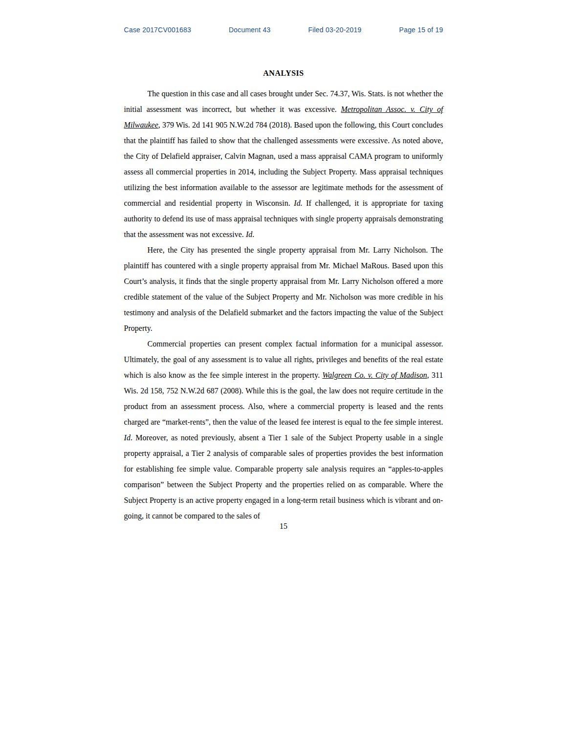Case 2017CV001683 Document 43 Filed 03-20-2019 Page 15 of 19
ANALYSIS
The question in this case and all cases brought under Sec. 74.37, Wis. Stats. is not whether the initial assessment was incorrect, but whether it was excessive. Metropolitan Assoc. v. City of Milwaukee, 379 Wis. 2d 141 905 N.W.2d 784 (2018). Based upon the following, this Court concludes that the plaintiff has failed to show that the challenged assessments were excessive. As noted above, the City of Delafield appraiser, Calvin Magnan, used a mass appraisal CAMA program to uniformly assess all commercial properties in 2014, including the Subject Property. Mass appraisal techniques utilizing the best information available to the assessor are legitimate methods for the assessment of commercial and residential property in Wisconsin. Id. If challenged, it is appropriate for taxing authority to defend its use of mass appraisal techniques with single property appraisals demonstrating that the assessment was not excessive. Id.
Here, the City has presented the single property appraisal from Mr. Larry Nicholson. The plaintiff has countered with a single property appraisal from Mr. Michael MaRous. Based upon this Court’s analysis, it finds that the single property appraisal from Mr. Larry Nicholson offered a more credible statement of the value of the Subject Property and Mr. Nicholson was more credible in his testimony and analysis of the Delafield submarket and the factors impacting the value of the Subject Property.
Commercial properties can present complex factual information for a municipal assessor. Ultimately, the goal of any assessment is to value all rights, privileges and benefits of the real estate which is also know as the fee simple interest in the property. Walgreen Co. v. City of Madison, 311 Wis. 2d 158, 752 N.W.2d 687 (2008). While this is the goal, the law does not require certitude in the product from an assessment process. Also, where a commercial property is leased and the rents charged are “market-rents”, then the value of the leased fee interest is equal to the fee simple interest. Id. Moreover, as noted previously, absent a Tier 1 sale of the Subject Property usable in a single property appraisal, a Tier 2 analysis of comparable sales of properties provides the best information for establishing fee simple value. Comparable property sale analysis requires an “apples-to-apples comparison” between the Subject Property and the properties relied on as comparable. Where the Subject Property is an active property engaged in a long-term retail business which is vibrant and on-going, it cannot be compared to the sales of
15